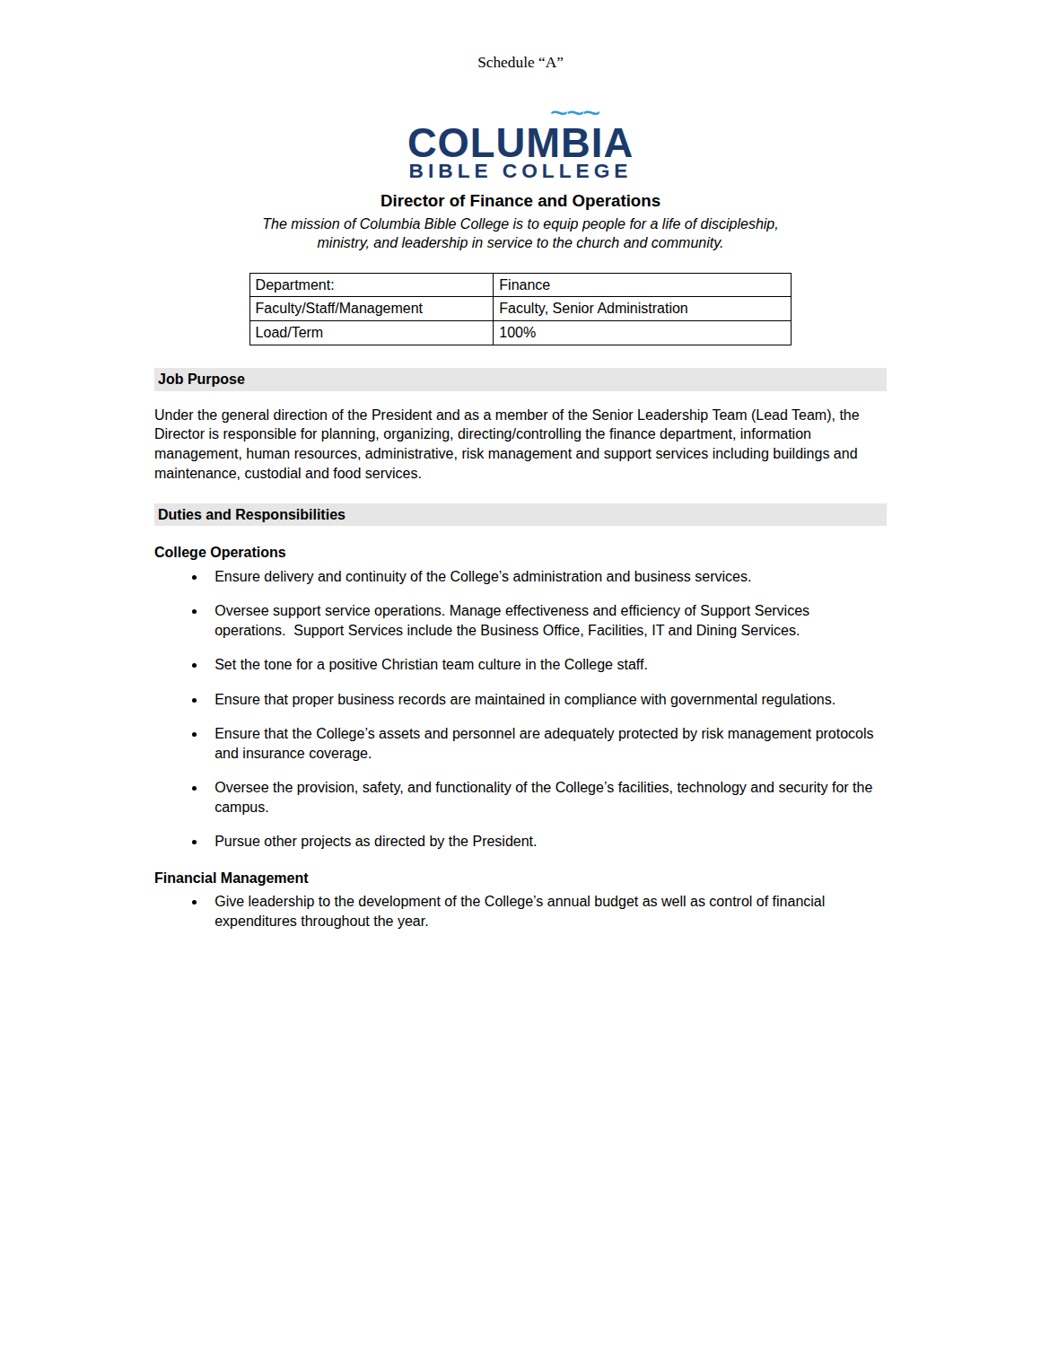Schedule “A”
~~~ COLUMBIA BIBLE COLLEGE
Director of Finance and Operations
The mission of Columbia Bible College is to equip people for a life of discipleship, ministry, and leadership in service to the church and community.
| Department: | Finance |
| Faculty/Staff/Management | Faculty, Senior Administration |
| Load/Term | 100% |
Job Purpose
Under the general direction of the President and as a member of the Senior Leadership Team (Lead Team), the Director is responsible for planning, organizing, directing/controlling the finance department, information management, human resources, administrative, risk management and support services including buildings and maintenance, custodial and food services.
Duties and Responsibilities
College Operations
Ensure delivery and continuity of the College’s administration and business services.
Oversee support service operations. Manage effectiveness and efficiency of Support Services operations. Support Services include the Business Office, Facilities, IT and Dining Services.
Set the tone for a positive Christian team culture in the College staff.
Ensure that proper business records are maintained in compliance with governmental regulations.
Ensure that the College’s assets and personnel are adequately protected by risk management protocols and insurance coverage.
Oversee the provision, safety, and functionality of the College’s facilities, technology and security for the campus.
Pursue other projects as directed by the President.
Financial Management
Give leadership to the development of the College’s annual budget as well as control of financial expenditures throughout the year.